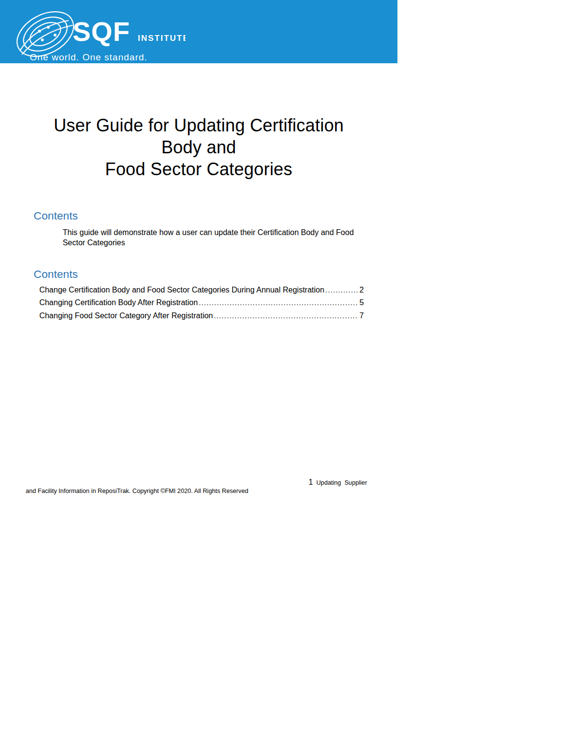SQF INSTITUTE One world. One standard.
User Guide for Updating Certification Body and
Food Sector Categories
Contents
This guide will demonstrate how a user can update their Certification Body and Food Sector Categories
Contents
Change Certification Body and Food Sector Categories During Annual Registration ................................................... 2
Changing Certification Body After Registration ............................................................................................................. 5
Changing Food Sector Category After Registration ..................................................................................................... 7
1 Updating Supplier
and Facility Information in ReposiTrak. Copyright ©FMI 2020. All Rights Reserved